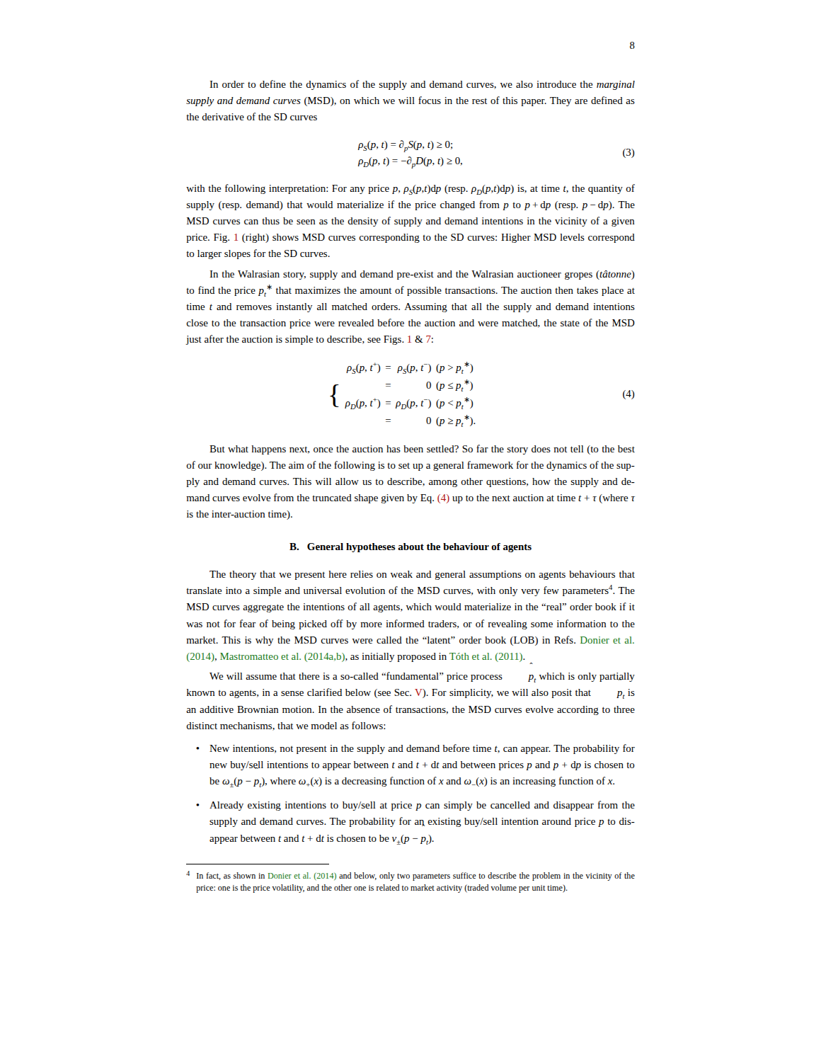8
In order to define the dynamics of the supply and demand curves, we also introduce the marginal supply and demand curves (MSD), on which we will focus in the rest of this paper. They are defined as the derivative of the SD curves
ρS(p, t) = ∂pS(p, t) ≥ 0; ρD(p, t) = −∂pD(p, t) ≥ 0, (3)
with the following interpretation: For any price p, ρS(p,t)dp (resp. ρD(p,t)dp) is, at time t, the quantity of supply (resp. demand) that would materialize if the price changed from p to p + dp (resp. p − dp). The MSD curves can thus be seen as the density of supply and demand intentions in the vicinity of a given price. Fig. 1 (right) shows MSD curves corresponding to the SD curves: Higher MSD levels correspond to larger slopes for the SD curves.
In the Walrasian story, supply and demand pre-exist and the Walrasian auctioneer gropes (tâtonne) to find the price pt∗ that maximizes the amount of possible transactions. The auction then takes place at time t and removes instantly all matched orders. Assuming that all the supply and demand intentions close to the transaction price were revealed before the auction and were matched, the state of the MSD just after the auction is simple to describe, see Figs. 1 & 7:
{
| ρ S ( p , t + ) | = | ρ S ( p , t − ) | ( p > p t ∗ ) |
| | = | 0 | ( p ≤ p t ∗ ) |
| ρ D ( p , t + ) | = | ρ D ( p , t − ) | ( p < p t ∗ ) |
| | = | 0 | ( p ≥ p t ∗ ). |
(4)
But what happens next, once the auction has been settled? So far the story does not tell (to the best of our knowledge). The aim of the following is to set up a general framework for the dynamics of the supply and demand curves. This will allow us to describe, among other questions, how the supply and demand curves evolve from the truncated shape given by Eq. (4) up to the next auction at time t + τ (where τ is the inter-auction time).
B. General hypotheses about the behaviour of agents
The theory that we present here relies on weak and general assumptions on agents behaviours that translate into a simple and universal evolution of the MSD curves, with only very few parameters4. The MSD curves aggregate the intentions of all agents, which would materialize in the “real” order book if it was not for fear of being picked off by more informed traders, or of revealing some information to the market. This is why the MSD curves were called the “latent” order book (LOB) in Refs. Donier et al. (2014), Mastromatteo et al. (2014a,b), as initially proposed in Tóth et al. (2011).
We will assume that there is a so-called “fundamental” price process ̂pt which is only partially known to agents, in a sense clarified below (see Sec. V). For simplicity, we will also posit that ̂pt is an additive Brownian motion. In the absence of transactions, the MSD curves evolve according to three distinct mechanisms, that we model as follows:
New intentions, not present in the supply and demand before time t, can appear. The probability for new buy/sell intentions to appear between t and t + dt and between prices p and p + dp is chosen to be ω±(p − ̂pt), where ω+(x) is a decreasing function of x and ω−(x) is an increasing function of x.
Already existing intentions to buy/sell at price p can simply be cancelled and disappear from the supply and demand curves. The probability for an existing buy/sell intention around price p to disappear between t and t + dt is chosen to be ν±(p − ̂pt).
4 In fact, as shown in Donier et al. (2014) and below, only two parameters suffice to describe the problem in the vicinity of the price: one is the price volatility, and the other one is related to market activity (traded volume per unit time).